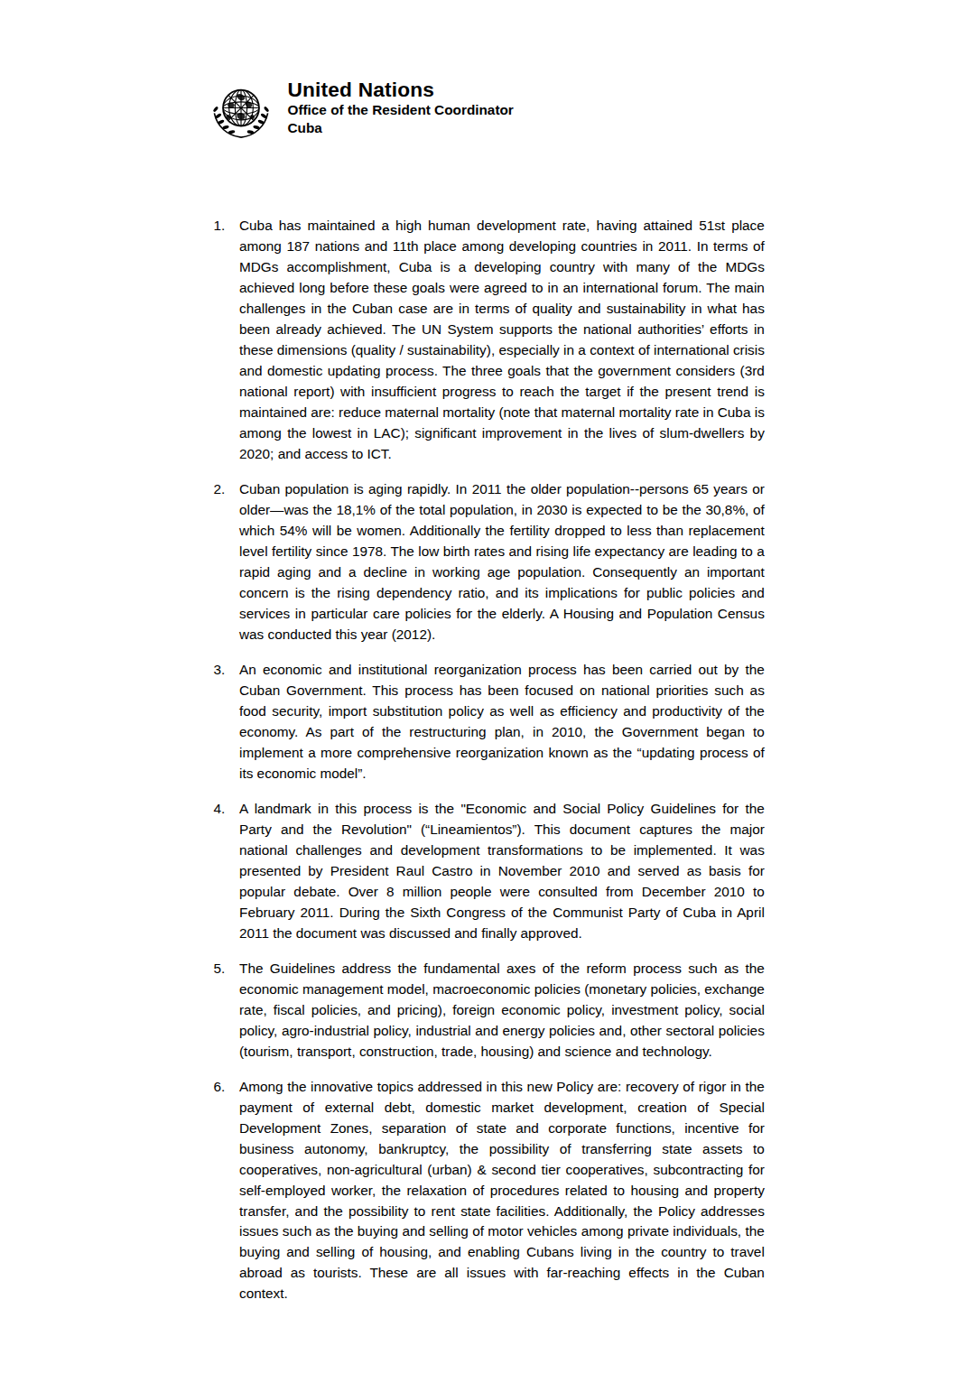United Nations
Office of the Resident Coordinator
Cuba
Cuba has maintained a high human development rate, having attained 51st place among 187 nations and 11th place among developing countries in 2011. In terms of MDGs accomplishment, Cuba is a developing country with many of the MDGs achieved long before these goals were agreed to in an international forum. The main challenges in the Cuban case are in terms of quality and sustainability in what has been already achieved. The UN System supports the national authorities’ efforts in these dimensions (quality / sustainability), especially in a context of international crisis and domestic updating process. The three goals that the government considers (3rd national report) with insufficient progress to reach the target if the present trend is maintained are: reduce maternal mortality (note that maternal mortality rate in Cuba is among the lowest in LAC); significant improvement in the lives of slum-dwellers by 2020; and access to ICT.
Cuban population is aging rapidly. In 2011 the older population--persons 65 years or older—was the 18,1% of the total population, in 2030 is expected to be the 30,8%, of which 54% will be women. Additionally the fertility dropped to less than replacement level fertility since 1978. The low birth rates and rising life expectancy are leading to a rapid aging and a decline in working age population. Consequently an important concern is the rising dependency ratio, and its implications for public policies and services in particular care policies for the elderly. A Housing and Population Census was conducted this year (2012).
An economic and institutional reorganization process has been carried out by the Cuban Government. This process has been focused on national priorities such as food security, import substitution policy as well as efficiency and productivity of the economy. As part of the restructuring plan, in 2010, the Government began to implement a more comprehensive reorganization known as the “updating process of its economic model”.
A landmark in this process is the "Economic and Social Policy Guidelines for the Party and the Revolution" (“Lineamientos”). This document captures the major national challenges and development transformations to be implemented. It was presented by President Raul Castro in November 2010 and served as basis for popular debate. Over 8 million people were consulted from December 2010 to February 2011. During the Sixth Congress of the Communist Party of Cuba in April 2011 the document was discussed and finally approved.
The Guidelines address the fundamental axes of the reform process such as the economic management model, macroeconomic policies (monetary policies, exchange rate, fiscal policies, and pricing), foreign economic policy, investment policy, social policy, agro-industrial policy, industrial and energy policies and, other sectoral policies (tourism, transport, construction, trade, housing) and science and technology.
Among the innovative topics addressed in this new Policy are: recovery of rigor in the payment of external debt, domestic market development, creation of Special Development Zones, separation of state and corporate functions, incentive for business autonomy, bankruptcy, the possibility of transferring state assets to cooperatives, non-agricultural (urban) & second tier cooperatives, subcontracting for self-employed worker, the relaxation of procedures related to housing and property transfer, and the possibility to rent state facilities. Additionally, the Policy addresses issues such as the buying and selling of motor vehicles among private individuals, the buying and selling of housing, and enabling Cubans living in the country to travel abroad as tourists. These are all issues with far-reaching effects in the Cuban context.